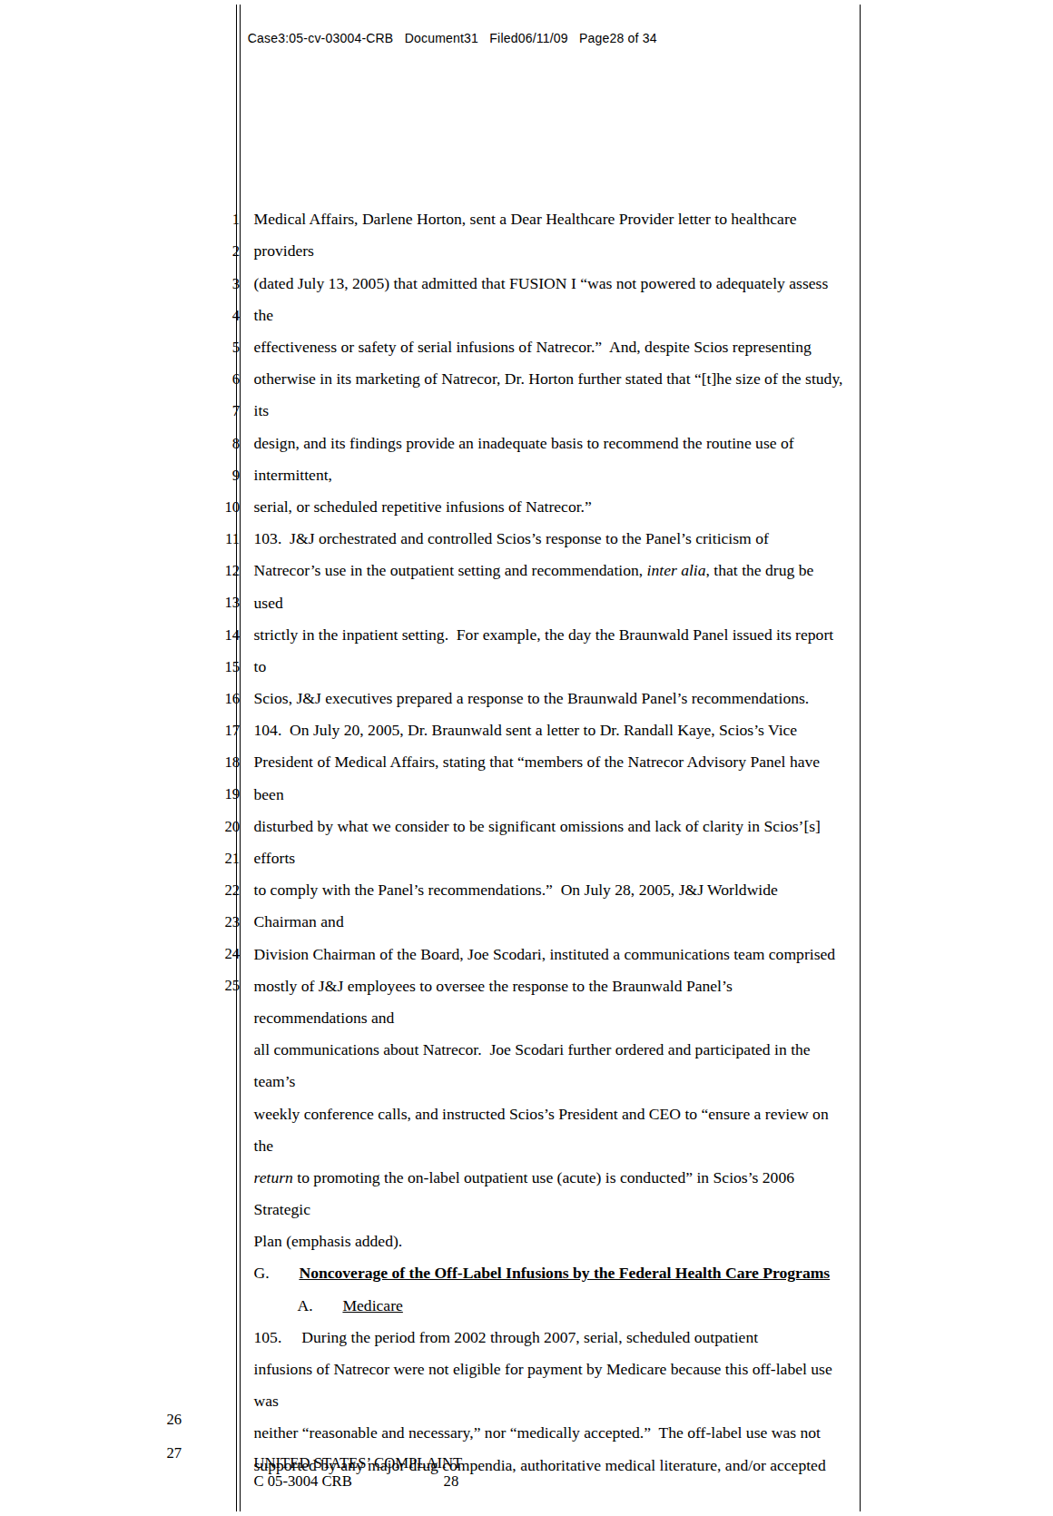Case3:05-cv-03004-CRB Document31 Filed06/11/09 Page28 of 34
1
2
3
4
5
6
7
8
9
10
11
12
13
14
15
16
17
18
19
20
21
22
23
24
25
Medical Affairs, Darlene Horton, sent a Dear Healthcare Provider letter to healthcare providers
(dated July 13, 2005) that admitted that FUSION I “was not powered to adequately assess the
effectiveness or safety of serial infusions of Natrecor.” And, despite Scios representing
otherwise in its marketing of Natrecor, Dr. Horton further stated that “[t]he size of the study, its
design, and its findings provide an inadequate basis to recommend the routine use of intermittent,
serial, or scheduled repetitive infusions of Natrecor.”
103. J&J orchestrated and controlled Scios’s response to the Panel’s criticism of
Natrecor’s use in the outpatient setting and recommendation, inter alia, that the drug be used
strictly in the inpatient setting. For example, the day the Braunwald Panel issued its report to
Scios, J&J executives prepared a response to the Braunwald Panel’s recommendations.
104. On July 20, 2005, Dr. Braunwald sent a letter to Dr. Randall Kaye, Scios’s Vice
President of Medical Affairs, stating that “members of the Natrecor Advisory Panel have been
disturbed by what we consider to be significant omissions and lack of clarity in Scios’[s] efforts
to comply with the Panel’s recommendations.” On July 28, 2005, J&J Worldwide Chairman and
Division Chairman of the Board, Joe Scodari, instituted a communications team comprised
mostly of J&J employees to oversee the response to the Braunwald Panel’s recommendations and
all communications about Natrecor. Joe Scodari further ordered and participated in the team’s
weekly conference calls, and instructed Scios’s President and CEO to “ensure a review on the
return to promoting the on-label outpatient use (acute) is conducted” in Scios’s 2006 Strategic
Plan (emphasis added).
G.
Noncoverage of the Off-Label Infusions by the Federal Health Care Programs
A.
Medicare
105. During the period from 2002 through 2007, serial, scheduled outpatient
infusions of Natrecor were not eligible for payment by Medicare because this off-label use was
neither “reasonable and necessary,” nor “medically accepted.” The off-label use was not
supported by any major drug compendia, authoritative medical literature, and/or accepted
26
27
UNITED STATES’ COMPLAINT
C 05-3004 CRB 28